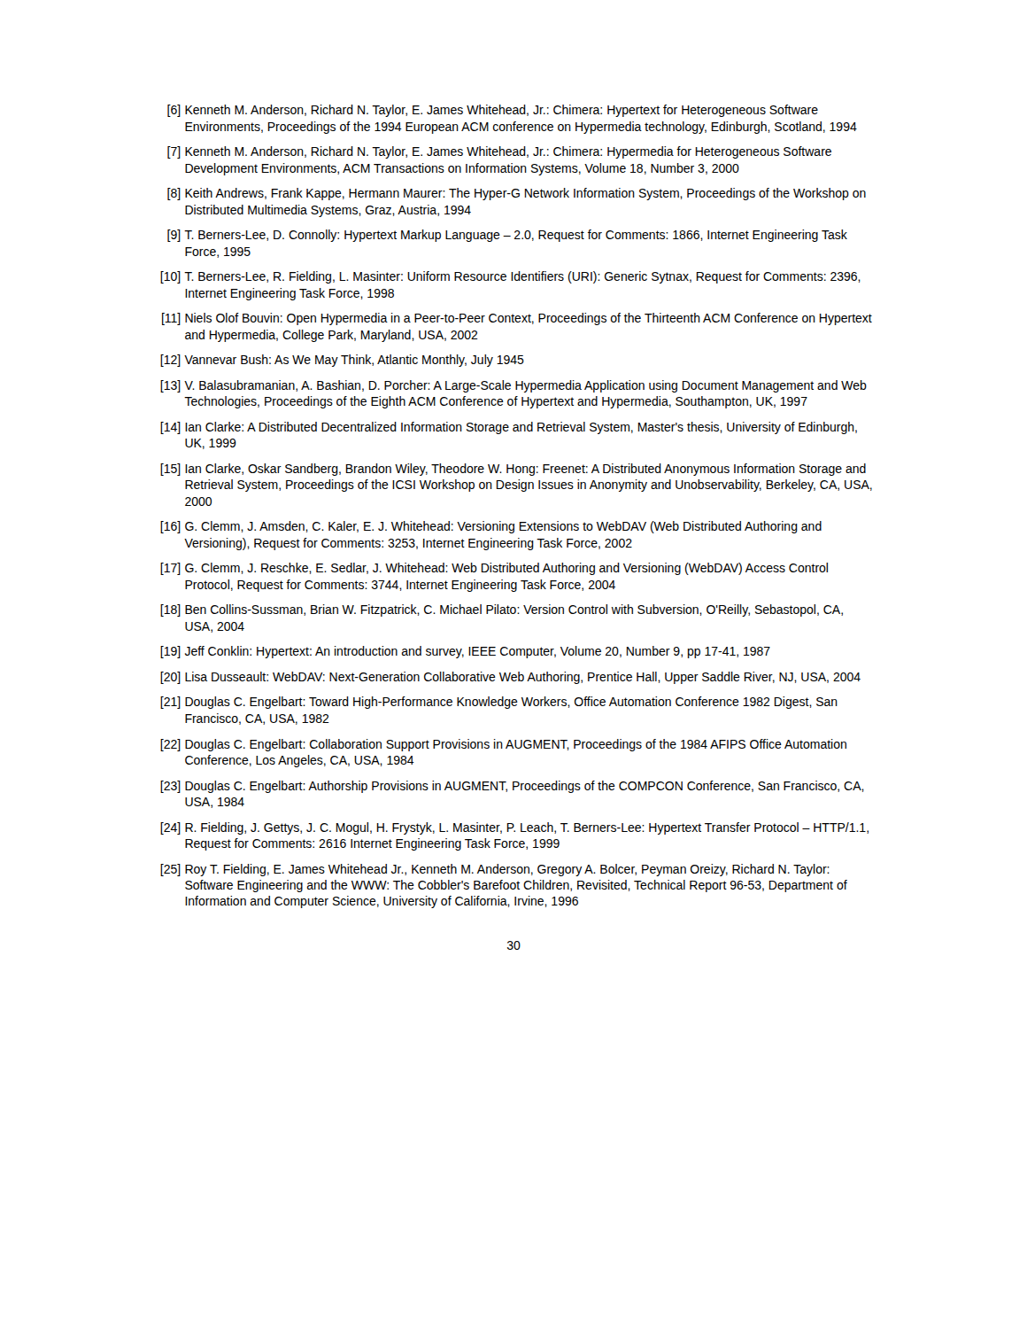[6] Kenneth M. Anderson, Richard N. Taylor, E. James Whitehead, Jr.: Chimera: Hypertext for Heterogeneous Software Environments, Proceedings of the 1994 European ACM conference on Hypermedia technology, Edinburgh, Scotland, 1994
[7] Kenneth M. Anderson, Richard N. Taylor, E. James Whitehead, Jr.: Chimera: Hypermedia for Heterogeneous Software Development Environments, ACM Transactions on Information Systems, Volume 18, Number 3, 2000
[8] Keith Andrews, Frank Kappe, Hermann Maurer: The Hyper-G Network Information System, Proceedings of the Workshop on Distributed Multimedia Systems, Graz, Austria, 1994
[9] T. Berners-Lee, D. Connolly: Hypertext Markup Language – 2.0, Request for Comments: 1866, Internet Engineering Task Force, 1995
[10] T. Berners-Lee, R. Fielding, L. Masinter: Uniform Resource Identifiers (URI): Generic Sytnax, Request for Comments: 2396, Internet Engineering Task Force, 1998
[11] Niels Olof Bouvin: Open Hypermedia in a Peer-to-Peer Context, Proceedings of the Thirteenth ACM Conference on Hypertext and Hypermedia, College Park, Maryland, USA, 2002
[12] Vannevar Bush: As We May Think, Atlantic Monthly, July 1945
[13] V. Balasubramanian, A. Bashian, D. Porcher: A Large-Scale Hypermedia Application using Document Management and Web Technologies, Proceedings of the Eighth ACM Conference of Hypertext and Hypermedia, Southampton, UK, 1997
[14] Ian Clarke: A Distributed Decentralized Information Storage and Retrieval System, Master's thesis, University of Edinburgh, UK, 1999
[15] Ian Clarke, Oskar Sandberg, Brandon Wiley, Theodore W. Hong: Freenet: A Distributed Anonymous Information Storage and Retrieval System, Proceedings of the ICSI Workshop on Design Issues in Anonymity and Unobservability, Berkeley, CA, USA, 2000
[16] G. Clemm, J. Amsden, C. Kaler, E. J. Whitehead: Versioning Extensions to WebDAV (Web Distributed Authoring and Versioning), Request for Comments: 3253, Internet Engineering Task Force, 2002
[17] G. Clemm, J. Reschke, E. Sedlar, J. Whitehead: Web Distributed Authoring and Versioning (WebDAV) Access Control Protocol, Request for Comments: 3744, Internet Engineering Task Force, 2004
[18] Ben Collins-Sussman, Brian W. Fitzpatrick, C. Michael Pilato: Version Control with Subversion, O'Reilly, Sebastopol, CA, USA, 2004
[19] Jeff Conklin: Hypertext: An introduction and survey, IEEE Computer, Volume 20, Number 9, pp 17-41, 1987
[20] Lisa Dusseault: WebDAV: Next-Generation Collaborative Web Authoring, Prentice Hall, Upper Saddle River, NJ, USA, 2004
[21] Douglas C. Engelbart: Toward High-Performance Knowledge Workers, Office Automation Conference 1982 Digest, San Francisco, CA, USA, 1982
[22] Douglas C. Engelbart: Collaboration Support Provisions in AUGMENT, Proceedings of the 1984 AFIPS Office Automation Conference, Los Angeles, CA, USA, 1984
[23] Douglas C. Engelbart: Authorship Provisions in AUGMENT, Proceedings of the COMPCON Conference, San Francisco, CA, USA, 1984
[24] R. Fielding, J. Gettys, J. C. Mogul, H. Frystyk, L. Masinter, P. Leach, T. Berners-Lee: Hypertext Transfer Protocol – HTTP/1.1, Request for Comments: 2616 Internet Engineering Task Force, 1999
[25] Roy T. Fielding, E. James Whitehead Jr., Kenneth M. Anderson, Gregory A. Bolcer, Peyman Oreizy, Richard N. Taylor: Software Engineering and the WWW: The Cobbler's Barefoot Children, Revisited, Technical Report 96-53, Department of Information and Computer Science, University of California, Irvine, 1996
30